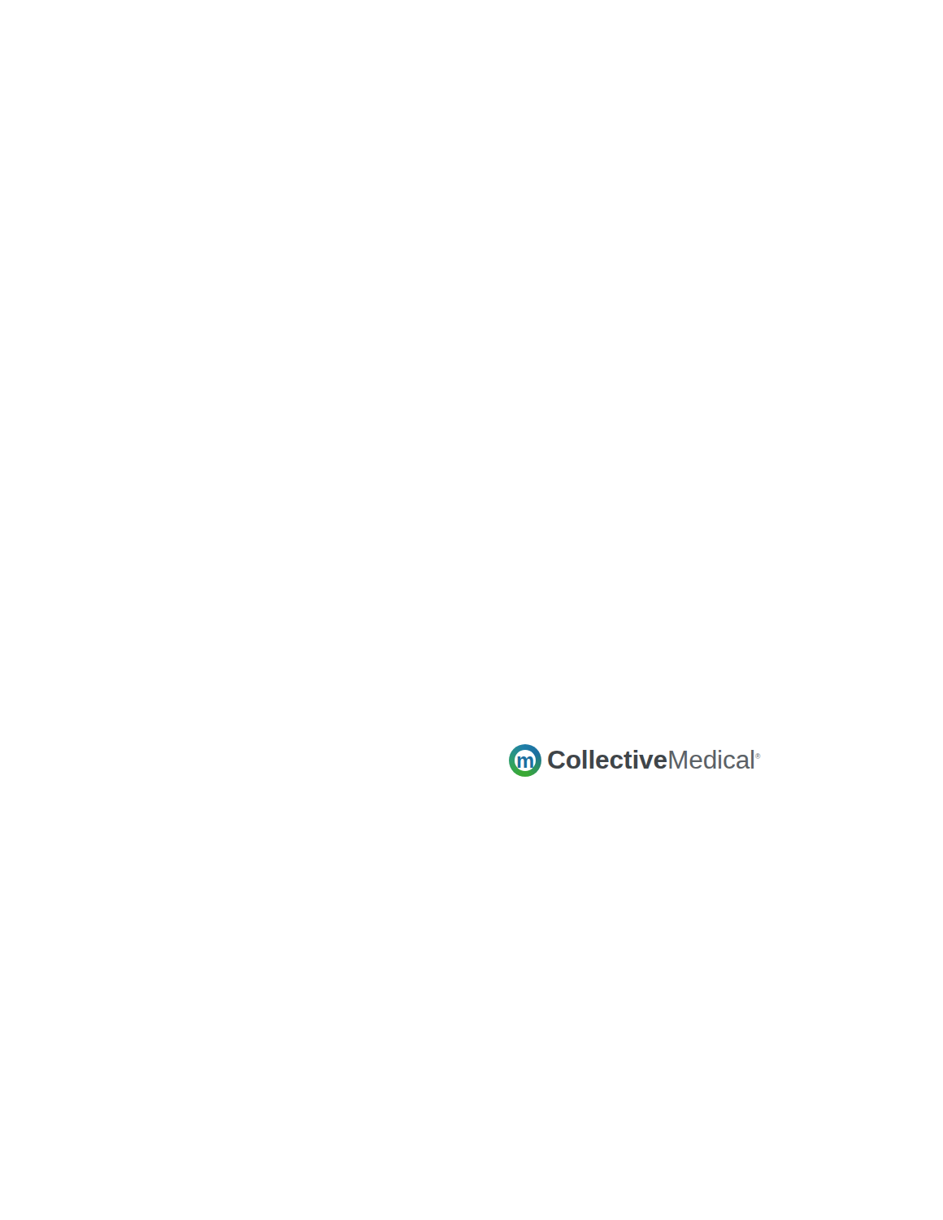m
Collective Medical®